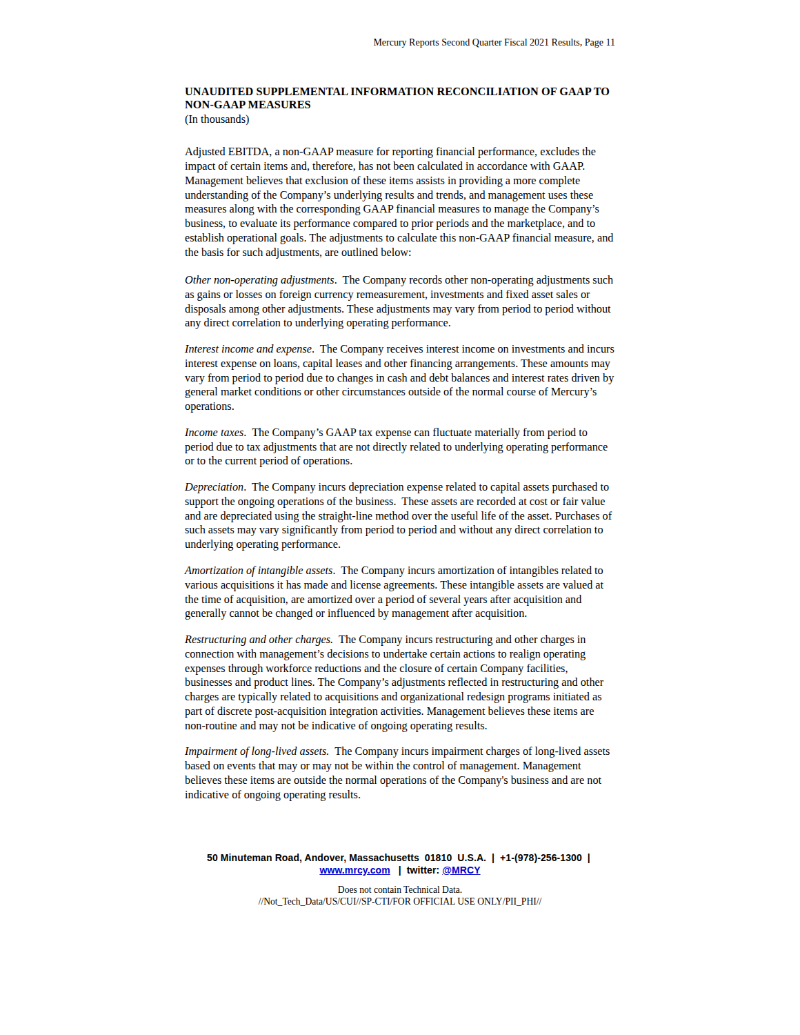Mercury Reports Second Quarter Fiscal 2021 Results, Page 11
UNAUDITED SUPPLEMENTAL INFORMATION RECONCILIATION OF GAAP TO NON-GAAP MEASURES
(In thousands)
Adjusted EBITDA, a non-GAAP measure for reporting financial performance, excludes the impact of certain items and, therefore, has not been calculated in accordance with GAAP. Management believes that exclusion of these items assists in providing a more complete understanding of the Company’s underlying results and trends, and management uses these measures along with the corresponding GAAP financial measures to manage the Company’s business, to evaluate its performance compared to prior periods and the marketplace, and to establish operational goals. The adjustments to calculate this non-GAAP financial measure, and the basis for such adjustments, are outlined below:
Other non-operating adjustments. The Company records other non-operating adjustments such as gains or losses on foreign currency remeasurement, investments and fixed asset sales or disposals among other adjustments. These adjustments may vary from period to period without any direct correlation to underlying operating performance.
Interest income and expense. The Company receives interest income on investments and incurs interest expense on loans, capital leases and other financing arrangements. These amounts may vary from period to period due to changes in cash and debt balances and interest rates driven by general market conditions or other circumstances outside of the normal course of Mercury’s operations.
Income taxes. The Company’s GAAP tax expense can fluctuate materially from period to period due to tax adjustments that are not directly related to underlying operating performance or to the current period of operations.
Depreciation. The Company incurs depreciation expense related to capital assets purchased to support the ongoing operations of the business. These assets are recorded at cost or fair value and are depreciated using the straight-line method over the useful life of the asset. Purchases of such assets may vary significantly from period to period and without any direct correlation to underlying operating performance.
Amortization of intangible assets. The Company incurs amortization of intangibles related to various acquisitions it has made and license agreements. These intangible assets are valued at the time of acquisition, are amortized over a period of several years after acquisition and generally cannot be changed or influenced by management after acquisition.
Restructuring and other charges. The Company incurs restructuring and other charges in connection with management’s decisions to undertake certain actions to realign operating expenses through workforce reductions and the closure of certain Company facilities, businesses and product lines. The Company’s adjustments reflected in restructuring and other charges are typically related to acquisitions and organizational redesign programs initiated as part of discrete post-acquisition integration activities. Management believes these items are non-routine and may not be indicative of ongoing operating results.
Impairment of long-lived assets. The Company incurs impairment charges of long-lived assets based on events that may or may not be within the control of management. Management believes these items are outside the normal operations of the Company's business and are not indicative of ongoing operating results.
50 Minuteman Road, Andover, Massachusetts 01810 U.S.A. | +1-(978)-256-1300 | www.mrcy.com | twitter: @MRCY
Does not contain Technical Data. //Not_Tech_Data/US/CUI//SP-CTI/FOR OFFICIAL USE ONLY/PII_PHI//